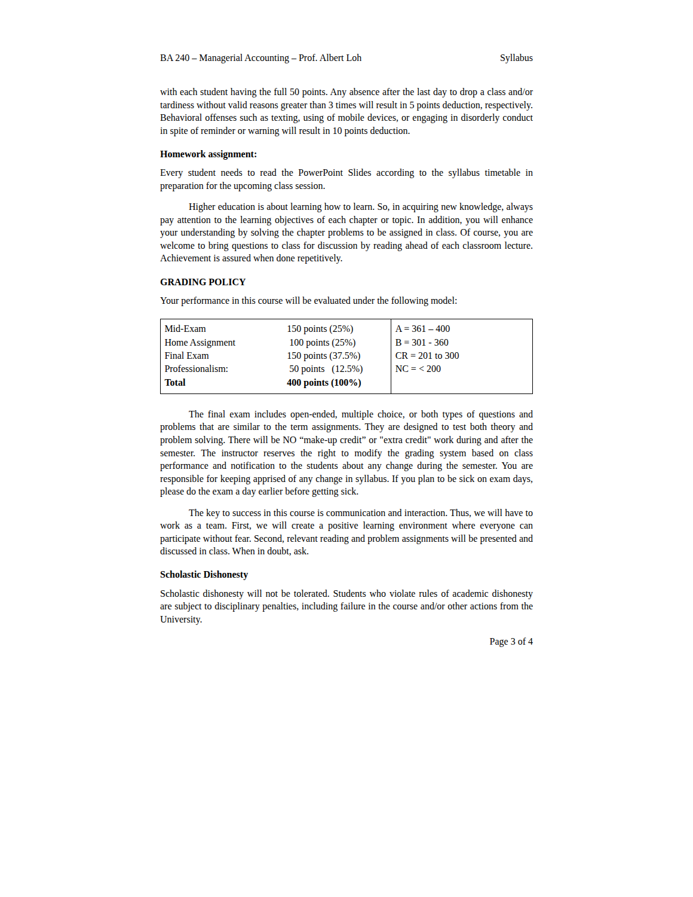BA 240 – Managerial Accounting – Prof. Albert Loh Syllabus
with each student having the full 50 points. Any absence after the last day to drop a class and/or tardiness without valid reasons greater than 3 times will result in 5 points deduction, respectively. Behavioral offenses such as texting, using of mobile devices, or engaging in disorderly conduct in spite of reminder or warning will result in 10 points deduction.
Homework assignment:
Every student needs to read the PowerPoint Slides according to the syllabus timetable in preparation for the upcoming class session.
Higher education is about learning how to learn. So, in acquiring new knowledge, always pay attention to the learning objectives of each chapter or topic. In addition, you will enhance your understanding by solving the chapter problems to be assigned in class. Of course, you are welcome to bring questions to class for discussion by reading ahead of each classroom lecture. Achievement is assured when done repetitively.
GRADING POLICY
Your performance in this course will be evaluated under the following model:
| / Mid-Exam / 150 points (25%) / / Home Assignment / 100 points (25%) / / Final Exam / 150 points (37.5%) / / Professionalism: / 50 points (12.5%) / / Total / 400 points (100%) / | A = 361 – 400 B = 301 - 360 CR = 201 to 300 NC = < 200 |
The final exam includes open-ended, multiple choice, or both types of questions and problems that are similar to the term assignments. They are designed to test both theory and problem solving. There will be NO “make-up credit” or "extra credit" work during and after the semester. The instructor reserves the right to modify the grading system based on class performance and notification to the students about any change during the semester. You are responsible for keeping apprised of any change in syllabus. If you plan to be sick on exam days, please do the exam a day earlier before getting sick.
The key to success in this course is communication and interaction. Thus, we will have to work as a team. First, we will create a positive learning environment where everyone can participate without fear. Second, relevant reading and problem assignments will be presented and discussed in class. When in doubt, ask.
Scholastic Dishonesty
Scholastic dishonesty will not be tolerated. Students who violate rules of academic dishonesty are subject to disciplinary penalties, including failure in the course and/or other actions from the University.
Page 3 of 4